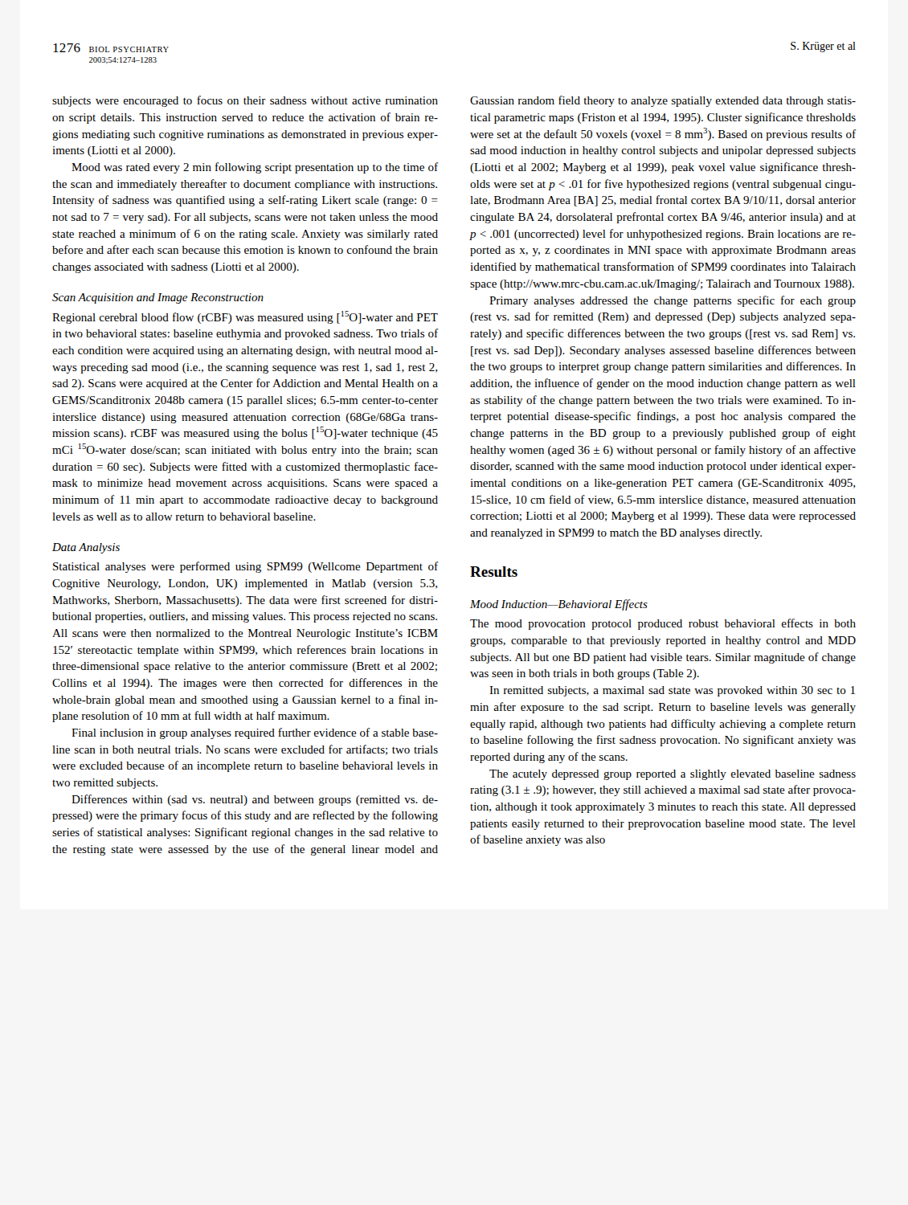1276
BIOL PSYCHIATRY
2003;54:1274–1283
S. Krüger et al
subjects were encouraged to focus on their sadness without active rumination on script details. This instruction served to reduce the activation of brain regions mediating such cognitive ruminations as demonstrated in previous experiments (Liotti et al 2000).
Mood was rated every 2 min following script presentation up to the time of the scan and immediately thereafter to document compliance with instructions. Intensity of sadness was quantified using a self-rating Likert scale (range: 0 = not sad to 7 = very sad). For all subjects, scans were not taken unless the mood state reached a minimum of 6 on the rating scale. Anxiety was similarly rated before and after each scan because this emotion is known to confound the brain changes associated with sadness (Liotti et al 2000).
Scan Acquisition and Image Reconstruction
Regional cerebral blood flow (rCBF) was measured using [15O]-water and PET in two behavioral states: baseline euthymia and provoked sadness. Two trials of each condition were acquired using an alternating design, with neutral mood always preceding sad mood (i.e., the scanning sequence was rest 1, sad 1, rest 2, sad 2). Scans were acquired at the Center for Addiction and Mental Health on a GEMS/Scanditronix 2048b camera (15 parallel slices; 6.5-mm center-to-center interslice distance) using measured attenuation correction (68Ge/68Ga transmission scans). rCBF was measured using the bolus [15O]-water technique (45 mCi 15O-water dose/scan; scan initiated with bolus entry into the brain; scan duration = 60 sec). Subjects were fitted with a customized thermoplastic facemask to minimize head movement across acquisitions. Scans were spaced a minimum of 11 min apart to accommodate radioactive decay to background levels as well as to allow return to behavioral baseline.
Data Analysis
Statistical analyses were performed using SPM99 (Wellcome Department of Cognitive Neurology, London, UK) implemented in Matlab (version 5.3, Mathworks, Sherborn, Massachusetts). The data were first screened for distributional properties, outliers, and missing values. This process rejected no scans. All scans were then normalized to the Montreal Neurologic Institute’s ICBM 152′ stereotactic template within SPM99, which references brain locations in three-dimensional space relative to the anterior commissure (Brett et al 2002; Collins et al 1994). The images were then corrected for differences in the whole-brain global mean and smoothed using a Gaussian kernel to a final in-plane resolution of 10 mm at full width at half maximum.
Final inclusion in group analyses required further evidence of a stable baseline scan in both neutral trials. No scans were excluded for artifacts; two trials were excluded because of an incomplete return to baseline behavioral levels in two remitted subjects.
Differences within (sad vs. neutral) and between groups (remitted vs. depressed) were the primary focus of this study and are reflected by the following series of statistical analyses: Significant regional changes in the sad relative to the resting state were assessed by the use of the general linear model and Gaussian random field theory to analyze spatially extended data through statistical parametric maps (Friston et al 1994, 1995). Cluster significance thresholds were set at the default 50 voxels (voxel = 8 mm3). Based on previous results of sad mood induction in healthy control subjects and unipolar depressed subjects (Liotti et al 2002; Mayberg et al 1999), peak voxel value significance thresholds were set at p < .01 for five hypothesized regions (ventral subgenual cingulate, Brodmann Area [BA] 25, medial frontal cortex BA 9/10/11, dorsal anterior cingulate BA 24, dorsolateral prefrontal cortex BA 9/46, anterior insula) and at p < .001 (uncorrected) level for unhypothesized regions. Brain locations are reported as x, y, z coordinates in MNI space with approximate Brodmann areas identified by mathematical transformation of SPM99 coordinates into Talairach space (http://www.mrc-cbu.cam.ac.uk/Imaging/; Talairach and Tournoux 1988).
Primary analyses addressed the change patterns specific for each group (rest vs. sad for remitted (Rem) and depressed (Dep) subjects analyzed separately) and specific differences between the two groups ([rest vs. sad Rem] vs. [rest vs. sad Dep]). Secondary analyses assessed baseline differences between the two groups to interpret group change pattern similarities and differences. In addition, the influence of gender on the mood induction change pattern as well as stability of the change pattern between the two trials were examined. To interpret potential disease-specific findings, a post hoc analysis compared the change patterns in the BD group to a previously published group of eight healthy women (aged 36 ± 6) without personal or family history of an affective disorder, scanned with the same mood induction protocol under identical experimental conditions on a like-generation PET camera (GE-Scanditronix 4095, 15-slice, 10 cm field of view, 6.5-mm interslice distance, measured attenuation correction; Liotti et al 2000; Mayberg et al 1999). These data were reprocessed and reanalyzed in SPM99 to match the BD analyses directly.
Results
Mood Induction—Behavioral Effects
The mood provocation protocol produced robust behavioral effects in both groups, comparable to that previously reported in healthy control and MDD subjects. All but one BD patient had visible tears. Similar magnitude of change was seen in both trials in both groups (Table 2).
In remitted subjects, a maximal sad state was provoked within 30 sec to 1 min after exposure to the sad script. Return to baseline levels was generally equally rapid, although two patients had difficulty achieving a complete return to baseline following the first sadness provocation. No significant anxiety was reported during any of the scans.
The acutely depressed group reported a slightly elevated baseline sadness rating (3.1 ± .9); however, they still achieved a maximal sad state after provocation, although it took approximately 3 minutes to reach this state. All depressed patients easily returned to their preprovocation baseline mood state. The level of baseline anxiety was also